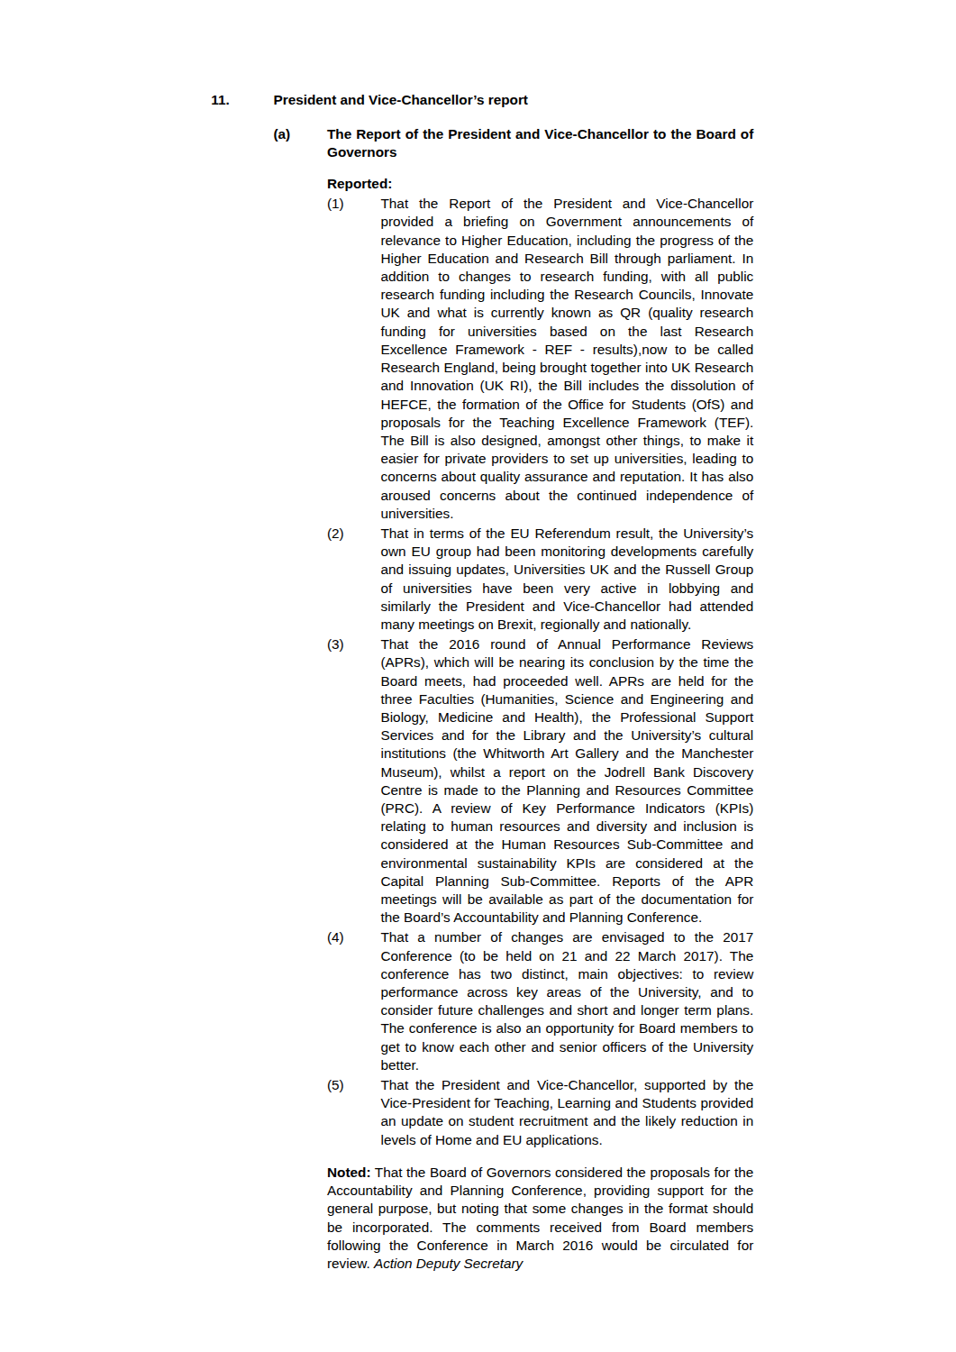11.
President and Vice-Chancellor’s report
(a)
The Report of the President and Vice-Chancellor to the Board of Governors
Reported:
(1)
That the Report of the President and Vice-Chancellor provided a briefing on Government announcements of relevance to Higher Education, including the progress of the Higher Education and Research Bill through parliament. In addition to changes to research funding, with all public research funding including the Research Councils, Innovate UK and what is currently known as QR (quality research funding for universities based on the last Research Excellence Framework - REF - results),now to be called Research England, being brought together into UK Research and Innovation (UK RI), the Bill includes the dissolution of HEFCE, the formation of the Office for Students (OfS) and proposals for the Teaching Excellence Framework (TEF). The Bill is also designed, amongst other things, to make it easier for private providers to set up universities, leading to concerns about quality assurance and reputation. It has also aroused concerns about the continued independence of universities.
(2)
That in terms of the EU Referendum result, the University’s own EU group had been monitoring developments carefully and issuing updates, Universities UK and the Russell Group of universities have been very active in lobbying and similarly the President and Vice-Chancellor had attended many meetings on Brexit, regionally and nationally.
(3)
That the 2016 round of Annual Performance Reviews (APRs), which will be nearing its conclusion by the time the Board meets, had proceeded well. APRs are held for the three Faculties (Humanities, Science and Engineering and Biology, Medicine and Health), the Professional Support Services and for the Library and the University’s cultural institutions (the Whitworth Art Gallery and the Manchester Museum), whilst a report on the Jodrell Bank Discovery Centre is made to the Planning and Resources Committee (PRC). A review of Key Performance Indicators (KPIs) relating to human resources and diversity and inclusion is considered at the Human Resources Sub-Committee and environmental sustainability KPIs are considered at the Capital Planning Sub-Committee. Reports of the APR meetings will be available as part of the documentation for the Board’s Accountability and Planning Conference.
(4)
That a number of changes are envisaged to the 2017 Conference (to be held on 21 and 22 March 2017). The conference has two distinct, main objectives: to review performance across key areas of the University, and to consider future challenges and short and longer term plans. The conference is also an opportunity for Board members to get to know each other and senior officers of the University better.
(5)
That the President and Vice-Chancellor, supported by the Vice-President for Teaching, Learning and Students provided an update on student recruitment and the likely reduction in levels of Home and EU applications.
Noted: That the Board of Governors considered the proposals for the Accountability and Planning Conference, providing support for the general purpose, but noting that some changes in the format should be incorporated. The comments received from Board members following the Conference in March 2016 would be circulated for review. Action Deputy Secretary